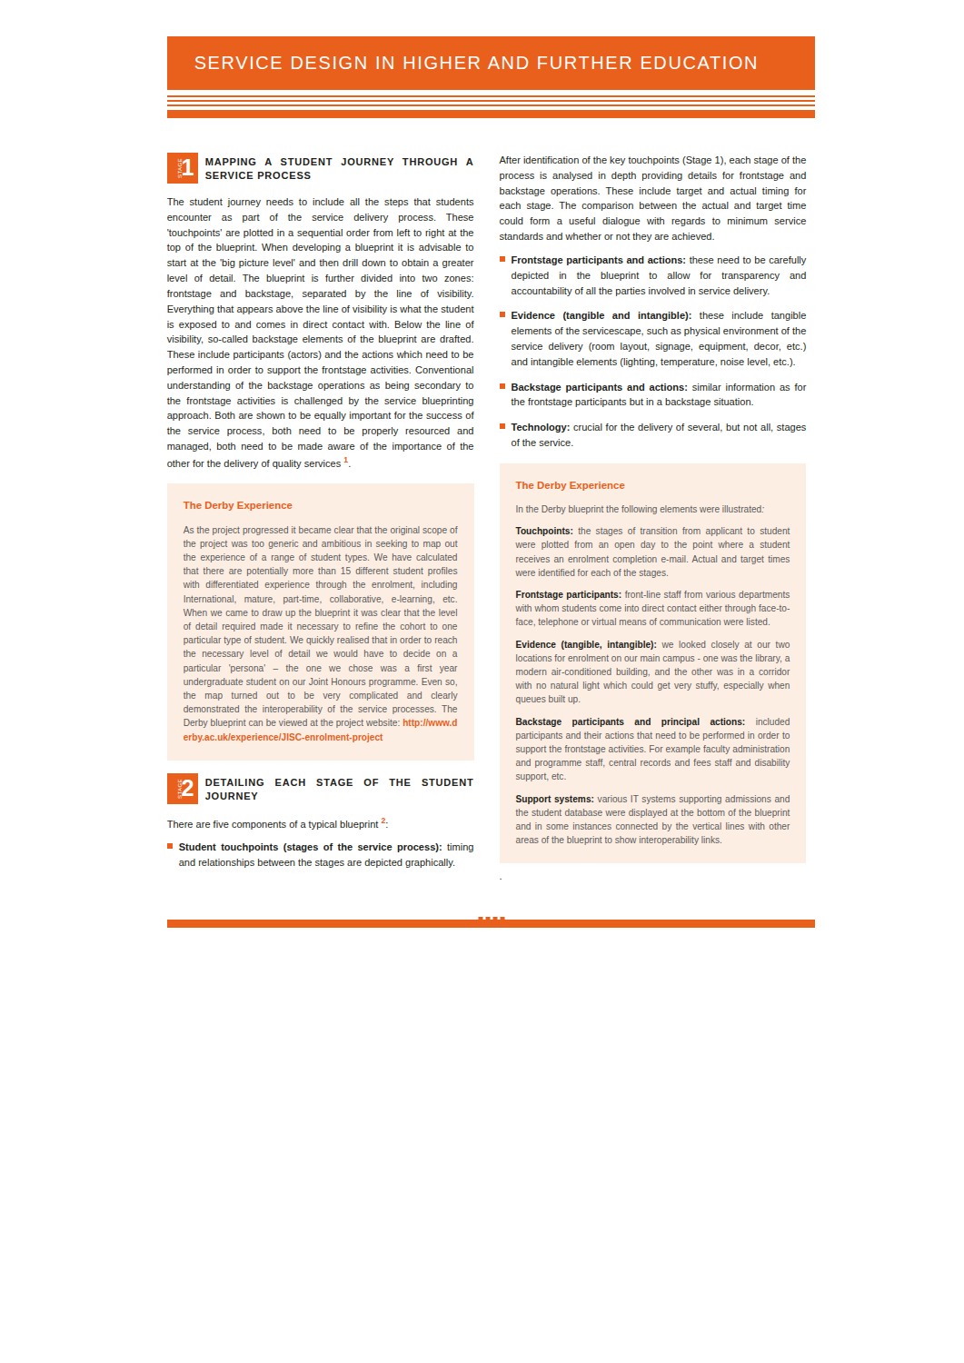SERVICE DESIGN IN HIGHER AND FURTHER EDUCATION
STAGE 1
MAPPING A STUDENT JOURNEY THROUGH A SERVICE PROCESS
The student journey needs to include all the steps that students encounter as part of the service delivery process. These 'touchpoints' are plotted in a sequential order from left to right at the top of the blueprint. When developing a blueprint it is advisable to start at the 'big picture level' and then drill down to obtain a greater level of detail. The blueprint is further divided into two zones: frontstage and backstage, separated by the line of visibility. Everything that appears above the line of visibility is what the student is exposed to and comes in direct contact with. Below the line of visibility, so-called backstage elements of the blueprint are drafted. These include participants (actors) and the actions which need to be performed in order to support the frontstage activities. Conventional understanding of the backstage operations as being secondary to the frontstage activities is challenged by the service blueprinting approach. Both are shown to be equally important for the success of the service process, both need to be properly resourced and managed, both need to be made aware of the importance of the other for the delivery of quality services 1.
The Derby Experience
As the project progressed it became clear that the original scope of the project was too generic and ambitious in seeking to map out the experience of a range of student types. We have calculated that there are potentially more than 15 different student profiles with differentiated experience through the enrolment, including International, mature, part-time, collaborative, e-learning, etc. When we came to draw up the blueprint it was clear that the level of detail required made it necessary to refine the cohort to one particular type of student. We quickly realised that in order to reach the necessary level of detail we would have to decide on a particular 'persona' – the one we chose was a first year undergraduate student on our Joint Honours programme. Even so, the map turned out to be very complicated and clearly demonstrated the interoperability of the service processes. The Derby blueprint can be viewed at the project website: http://www.derby.ac.uk/experience/JISC-enrolment-project
STAGE 2
DETAILING EACH STAGE OF THE STUDENT JOURNEY
There are five components of a typical blueprint 2:
Student touchpoints (stages of the service process): timing and relationships between the stages are depicted graphically.
After identification of the key touchpoints (Stage 1), each stage of the process is analysed in depth providing details for frontstage and backstage operations. These include target and actual timing for each stage. The comparison between the actual and target time could form a useful dialogue with regards to minimum service standards and whether or not they are achieved.
Frontstage participants and actions: these need to be carefully depicted in the blueprint to allow for transparency and accountability of all the parties involved in service delivery.
Evidence (tangible and intangible): these include tangible elements of the servicescape, such as physical environment of the service delivery (room layout, signage, equipment, decor, etc.) and intangible elements (lighting, temperature, noise level, etc.).
Backstage participants and actions: similar information as for the frontstage participants but in a backstage situation.
Technology: crucial for the delivery of several, but not all, stages of the service.
The Derby Experience
In the Derby blueprint the following elements were illustrated:
Touchpoints: the stages of transition from applicant to student were plotted from an open day to the point where a student receives an enrolment completion e-mail. Actual and target times were identified for each of the stages.
Frontstage participants: front-line staff from various departments with whom students come into direct contact either through face-to-face, telephone or virtual means of communication were listed.
Evidence (tangible, intangible): we looked closely at our two locations for enrolment on our main campus - one was the library, a modern air-conditioned building, and the other was in a corridor with no natural light which could get very stuffy, especially when queues built up.
Backstage participants and principal actions: included participants and their actions that need to be performed in order to support the frontstage activities. For example faculty administration and programme staff, central records and fees staff and disability support, etc.
Support systems: various IT systems supporting admissions and the student database were displayed at the bottom of the blueprint and in some instances connected by the vertical lines with other areas of the blueprint to show interoperability links.
.